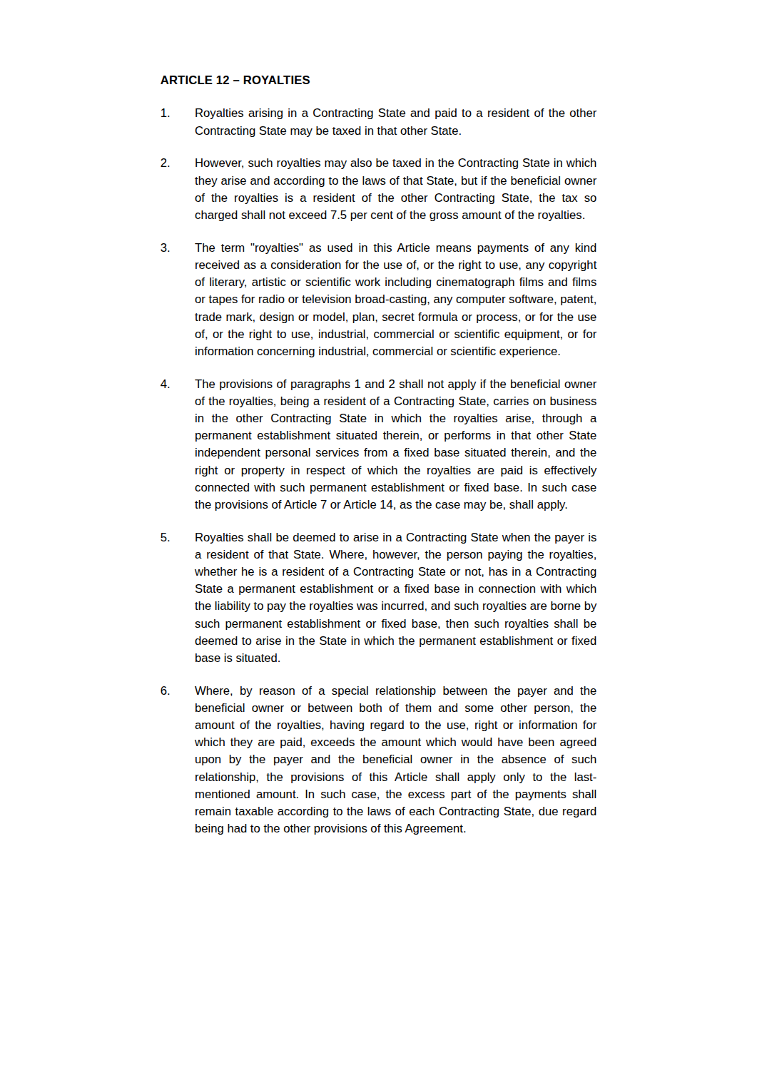ARTICLE 12 – ROYALTIES
1.
Royalties arising in a Contracting State and paid to a resident of the other Contracting State may be taxed in that other State.
2.
However, such royalties may also be taxed in the Contracting State in which they arise and according to the laws of that State, but if the beneficial owner of the royalties is a resident of the other Contracting State, the tax so charged shall not exceed 7.5 per cent of the gross amount of the royalties.
3.
The term "royalties" as used in this Article means payments of any kind received as a consideration for the use of, or the right to use, any copyright of literary, artistic or scientific work including cinematograph films and films or tapes for radio or television broad-casting, any computer software, patent, trade mark, design or model, plan, secret formula or process, or for the use of, or the right to use, industrial, commercial or scientific equipment, or for information concerning industrial, commercial or scientific experience.
4.
The provisions of paragraphs 1 and 2 shall not apply if the beneficial owner of the royalties, being a resident of a Contracting State, carries on business in the other Contracting State in which the royalties arise, through a permanent establishment situated therein, or performs in that other State independent personal services from a fixed base situated therein, and the right or property in respect of which the royalties are paid is effectively connected with such permanent establishment or fixed base. In such case the provisions of Article 7 or Article 14, as the case may be, shall apply.
5.
Royalties shall be deemed to arise in a Contracting State when the payer is a resident of that State. Where, however, the person paying the royalties, whether he is a resident of a Contracting State or not, has in a Contracting State a permanent establishment or a fixed base in connection with which the liability to pay the royalties was incurred, and such royalties are borne by such permanent establishment or fixed base, then such royalties shall be deemed to arise in the State in which the permanent establishment or fixed base is situated.
6.
Where, by reason of a special relationship between the payer and the beneficial owner or between both of them and some other person, the amount of the royalties, having regard to the use, right or information for which they are paid, exceeds the amount which would have been agreed upon by the payer and the beneficial owner in the absence of such relationship, the provisions of this Article shall apply only to the last-mentioned amount. In such case, the excess part of the payments shall remain taxable according to the laws of each Contracting State, due regard being had to the other provisions of this Agreement.